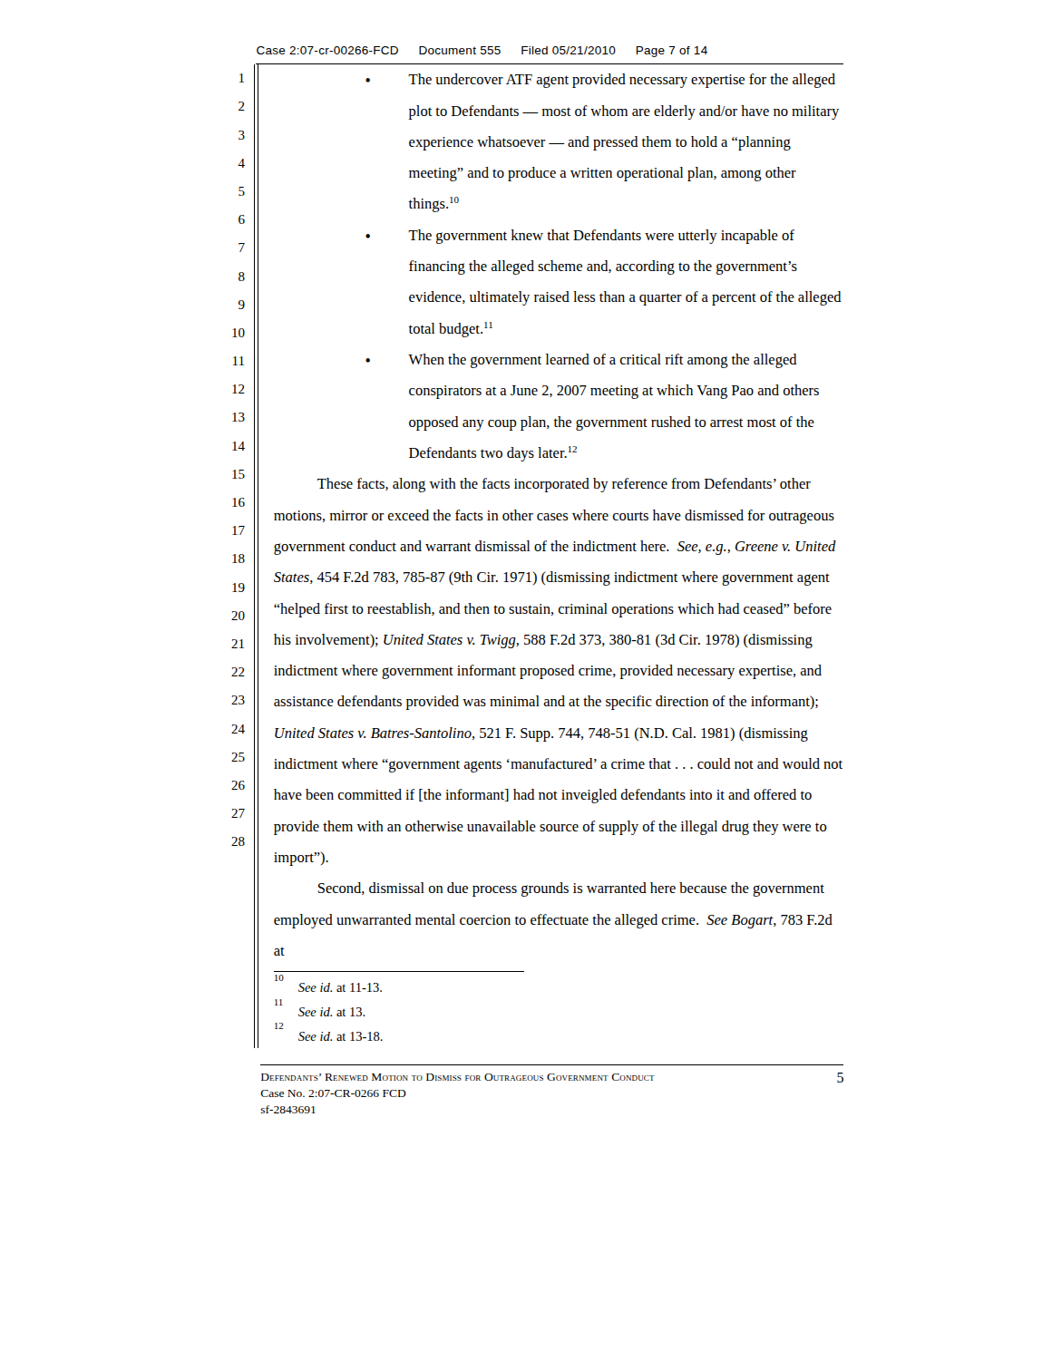Case 2:07-cr-00266-FCD Document 555 Filed 05/21/2010 Page 7 of 14
1
2
3
4
5
6
7
8
9
10
11
12
13
14
15
16
17
18
19
20
21
22
23
24
25
26
27
28
The undercover ATF agent provided necessary expertise for the alleged plot to Defendants — most of whom are elderly and/or have no military experience whatsoever — and pressed them to hold a “planning meeting” and to produce a written operational plan, among other things.10
The government knew that Defendants were utterly incapable of financing the alleged scheme and, according to the government’s evidence, ultimately raised less than a quarter of a percent of the alleged total budget.11
When the government learned of a critical rift among the alleged conspirators at a June 2, 2007 meeting at which Vang Pao and others opposed any coup plan, the government rushed to arrest most of the Defendants two days later.12
These facts, along with the facts incorporated by reference from Defendants’ other motions, mirror or exceed the facts in other cases where courts have dismissed for outrageous government conduct and warrant dismissal of the indictment here. See, e.g., Greene v. United States, 454 F.2d 783, 785-87 (9th Cir. 1971) (dismissing indictment where government agent “helped first to reestablish, and then to sustain, criminal operations which had ceased” before his involvement); United States v. Twigg, 588 F.2d 373, 380-81 (3d Cir. 1978) (dismissing indictment where government informant proposed crime, provided necessary expertise, and assistance defendants provided was minimal and at the specific direction of the informant); United States v. Batres-Santolino, 521 F. Supp. 744, 748-51 (N.D. Cal. 1981) (dismissing indictment where “government agents ‘manufactured’ a crime that . . . could not and would not have been committed if [the informant] had not inveigled defendants into it and offered to provide them with an otherwise unavailable source of supply of the illegal drug they were to import”).
Second, dismissal on due process grounds is warranted here because the government employed unwarranted mental coercion to effectuate the alleged crime. See Bogart, 783 F.2d at
10See id. at 11-13.
11See id. at 13.
12See id. at 13-18.
Defendants’ Renewed Motion to Dismiss for Outrageous Government Conduct
Case No. 2:07-CR-0266 FCD
sf-2843691
5